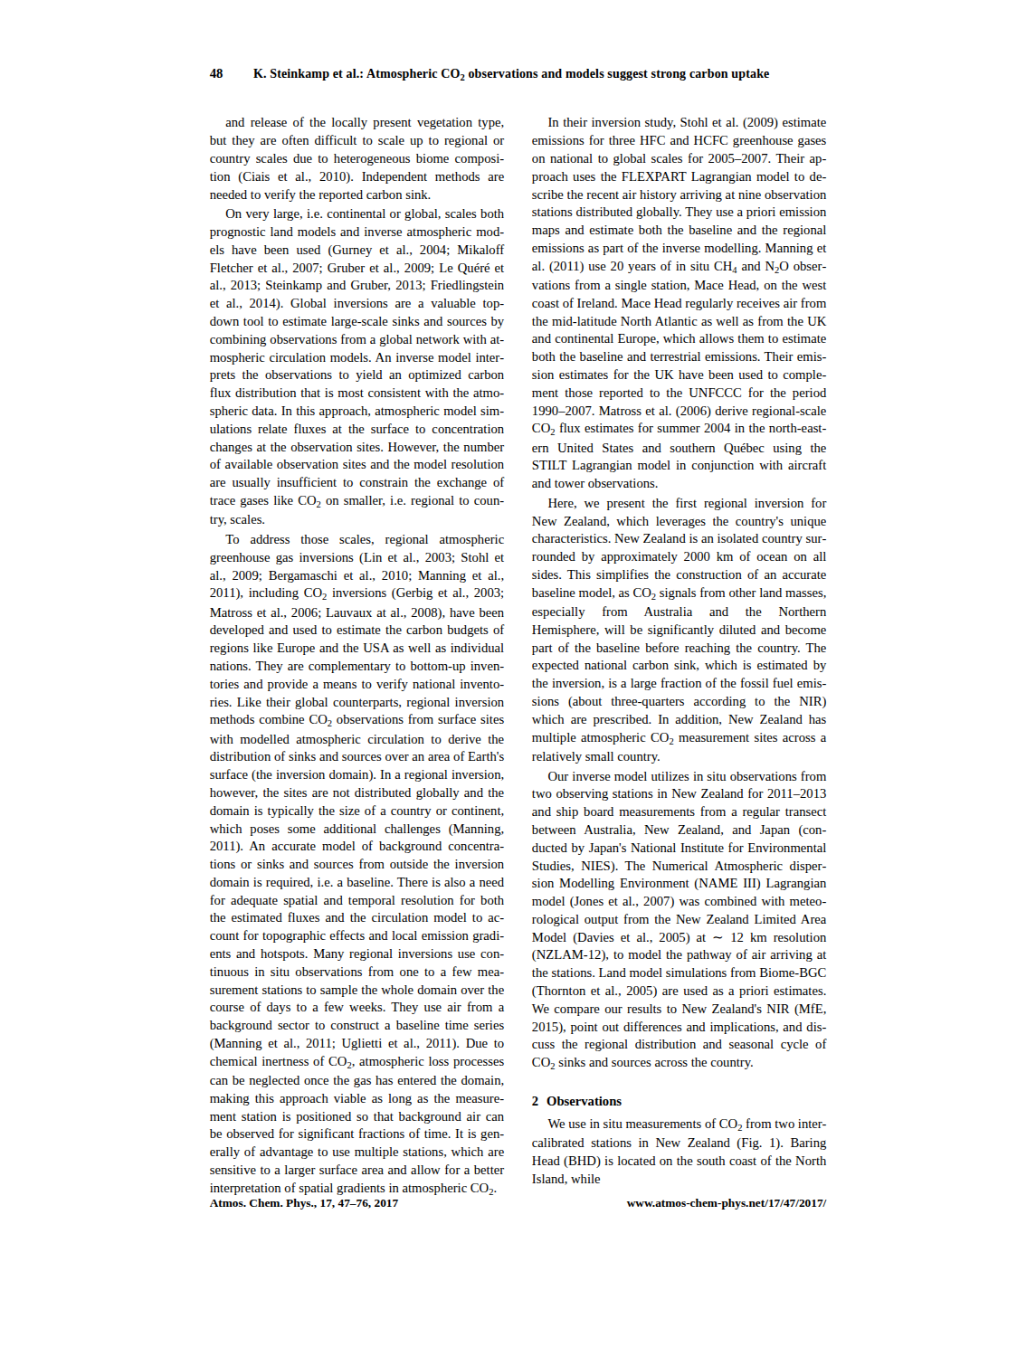48 K. Steinkamp et al.: Atmospheric CO2 observations and models suggest strong carbon uptake
and release of the locally present vegetation type, but they are often difficult to scale up to regional or country scales due to heterogeneous biome composition (Ciais et al., 2010). Independent methods are needed to verify the reported carbon sink.
On very large, i.e. continental or global, scales both prognostic land models and inverse atmospheric models have been used (Gurney et al., 2004; Mikaloff Fletcher et al., 2007; Gruber et al., 2009; Le Quéré et al., 2013; Steinkamp and Gruber, 2013; Friedlingstein et al., 2014). Global inversions are a valuable top-down tool to estimate large-scale sinks and sources by combining observations from a global network with atmospheric circulation models. An inverse model interprets the observations to yield an optimized carbon flux distribution that is most consistent with the atmospheric data. In this approach, atmospheric model simulations relate fluxes at the surface to concentration changes at the observation sites. However, the number of available observation sites and the model resolution are usually insufficient to constrain the exchange of trace gases like CO2 on smaller, i.e. regional to country, scales.
To address those scales, regional atmospheric greenhouse gas inversions (Lin et al., 2003; Stohl et al., 2009; Bergamaschi et al., 2010; Manning et al., 2011), including CO2 inversions (Gerbig et al., 2003; Matross et al., 2006; Lauvaux at al., 2008), have been developed and used to estimate the carbon budgets of regions like Europe and the USA as well as individual nations. They are complementary to bottom-up inventories and provide a means to verify national inventories. Like their global counterparts, regional inversion methods combine CO2 observations from surface sites with modelled atmospheric circulation to derive the distribution of sinks and sources over an area of Earth's surface (the inversion domain). In a regional inversion, however, the sites are not distributed globally and the domain is typically the size of a country or continent, which poses some additional challenges (Manning, 2011). An accurate model of background concentrations or sinks and sources from outside the inversion domain is required, i.e. a baseline. There is also a need for adequate spatial and temporal resolution for both the estimated fluxes and the circulation model to account for topographic effects and local emission gradients and hotspots. Many regional inversions use continuous in situ observations from one to a few measurement stations to sample the whole domain over the course of days to a few weeks. They use air from a background sector to construct a baseline time series (Manning et al., 2011; Uglietti et al., 2011). Due to chemical inertness of CO2, atmospheric loss processes can be neglected once the gas has entered the domain, making this approach viable as long as the measurement station is positioned so that background air can be observed for significant fractions of time. It is generally of advantage to use multiple stations, which are sensitive to a larger surface area and allow for a better interpretation of spatial gradients in atmospheric CO2.
In their inversion study, Stohl et al. (2009) estimate emissions for three HFC and HCFC greenhouse gases on national to global scales for 2005–2007. Their approach uses the FLEXPART Lagrangian model to describe the recent air history arriving at nine observation stations distributed globally. They use a priori emission maps and estimate both the baseline and the regional emissions as part of the inverse modelling. Manning et al. (2011) use 20 years of in situ CH4 and N2O observations from a single station, Mace Head, on the west coast of Ireland. Mace Head regularly receives air from the mid-latitude North Atlantic as well as from the UK and continental Europe, which allows them to estimate both the baseline and terrestrial emissions. Their emission estimates for the UK have been used to complement those reported to the UNFCCC for the period 1990–2007. Matross et al. (2006) derive regional-scale CO2 flux estimates for summer 2004 in the north-eastern United States and southern Québec using the STILT Lagrangian model in conjunction with aircraft and tower observations.
Here, we present the first regional inversion for New Zealand, which leverages the country's unique characteristics. New Zealand is an isolated country surrounded by approximately 2000 km of ocean on all sides. This simplifies the construction of an accurate baseline model, as CO2 signals from other land masses, especially from Australia and the Northern Hemisphere, will be significantly diluted and become part of the baseline before reaching the country. The expected national carbon sink, which is estimated by the inversion, is a large fraction of the fossil fuel emissions (about three-quarters according to the NIR) which are prescribed. In addition, New Zealand has multiple atmospheric CO2 measurement sites across a relatively small country.
Our inverse model utilizes in situ observations from two observing stations in New Zealand for 2011–2013 and ship board measurements from a regular transect between Australia, New Zealand, and Japan (conducted by Japan's National Institute for Environmental Studies, NIES). The Numerical Atmospheric dispersion Modelling Environment (NAME III) Lagrangian model (Jones et al., 2007) was combined with meteorological output from the New Zealand Limited Area Model (Davies et al., 2005) at ∼ 12 km resolution (NZLAM-12), to model the pathway of air arriving at the stations. Land model simulations from Biome-BGC (Thornton et al., 2005) are used as a priori estimates. We compare our results to New Zealand's NIR (MfE, 2015), point out differences and implications, and discuss the regional distribution and seasonal cycle of CO2 sinks and sources across the country.
2 Observations
We use in situ measurements of CO2 from two inter-calibrated stations in New Zealand (Fig. 1). Baring Head (BHD) is located on the south coast of the North Island, while
Atmos. Chem. Phys., 17, 47–76, 2017 www.atmos-chem-phys.net/17/47/2017/